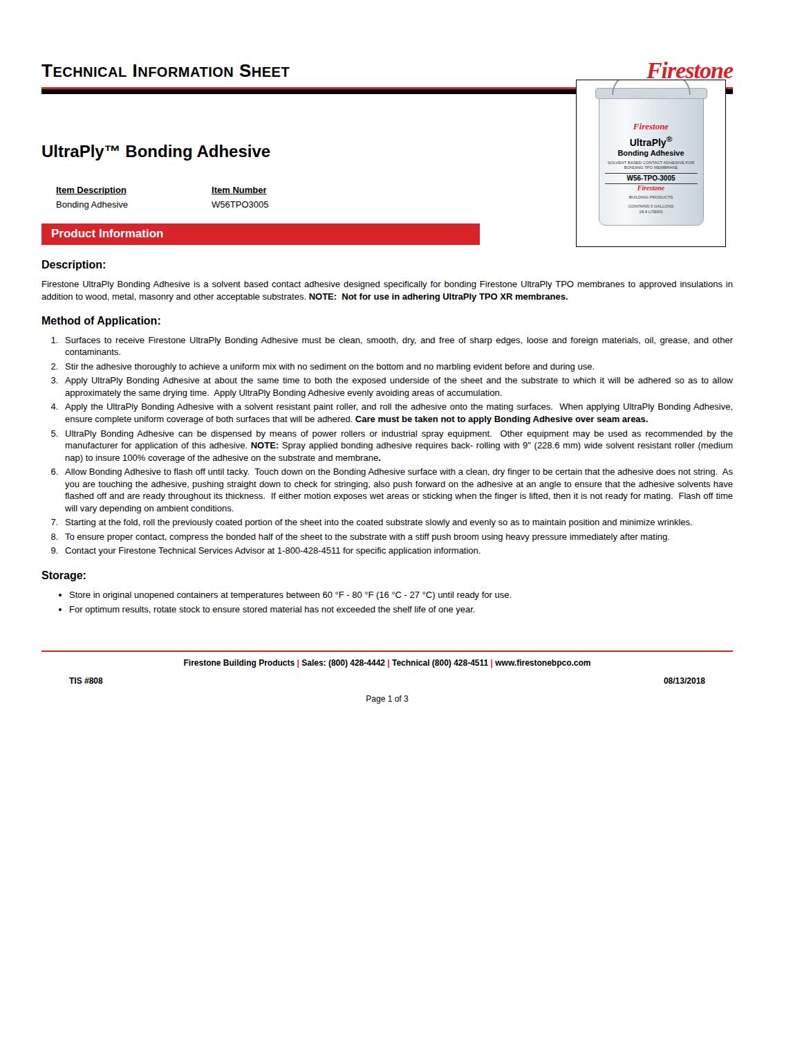Firestone
Firestone Building Products
TECHNICAL INFORMATION SHEET
UltraPly™ Bonding Adhesive
Firestone
UltraPly®
Bonding Adhesive
SOLVENT BASED CONTACT ADHESIVE FOR BONDING TPO MEMBRANE
W56-TPO-3005
Firestone
BUILDING PRODUCTS
CONTAINS 5 GALLONS
18.9 LITERS
| Item Description | Item Number |
| --- | --- |
| Bonding Adhesive | W56TPO3005 |
Product Information
Description:
Firestone UltraPly Bonding Adhesive is a solvent based contact adhesive designed specifically for bonding Firestone UltraPly TPO membranes to approved insulations in addition to wood, metal, masonry and other acceptable substrates. NOTE: Not for use in adhering UltraPly TPO XR membranes.
Method of Application:
Surfaces to receive Firestone UltraPly Bonding Adhesive must be clean, smooth, dry, and free of sharp edges, loose and foreign materials, oil, grease, and other contaminants.
Stir the adhesive thoroughly to achieve a uniform mix with no sediment on the bottom and no marbling evident before and during use.
Apply UltraPly Bonding Adhesive at about the same time to both the exposed underside of the sheet and the substrate to which it will be adhered so as to allow approximately the same drying time. Apply UltraPly Bonding Adhesive evenly avoiding areas of accumulation.
Apply the UltraPly Bonding Adhesive with a solvent resistant paint roller, and roll the adhesive onto the mating surfaces. When applying UltraPly Bonding Adhesive, ensure complete uniform coverage of both surfaces that will be adhered. Care must be taken not to apply Bonding Adhesive over seam areas.
UltraPly Bonding Adhesive can be dispensed by means of power rollers or industrial spray equipment. Other equipment may be used as recommended by the manufacturer for application of this adhesive. NOTE: Spray applied bonding adhesive requires back- rolling with 9" (228.6 mm) wide solvent resistant roller (medium nap) to insure 100% coverage of the adhesive on the substrate and membrane.
Allow Bonding Adhesive to flash off until tacky. Touch down on the Bonding Adhesive surface with a clean, dry finger to be certain that the adhesive does not string. As you are touching the adhesive, pushing straight down to check for stringing, also push forward on the adhesive at an angle to ensure that the adhesive solvents have flashed off and are ready throughout its thickness. If either motion exposes wet areas or sticking when the finger is lifted, then it is not ready for mating. Flash off time will vary depending on ambient conditions.
Starting at the fold, roll the previously coated portion of the sheet into the coated substrate slowly and evenly so as to maintain position and minimize wrinkles.
To ensure proper contact, compress the bonded half of the sheet to the substrate with a stiff push broom using heavy pressure immediately after mating.
Contact your Firestone Technical Services Advisor at 1-800-428-4511 for specific application information.
Storage:
Store in original unopened containers at temperatures between 60 °F - 80 °F (16 °C - 27 °C) until ready for use.
For optimum results, rotate stock to ensure stored material has not exceeded the shelf life of one year.
Firestone Building Products | Sales: (800) 428-4442 | Technical (800) 428-4511 | www.firestonebpco.com
TIS #808 08/13/2018
Page 1 of 3